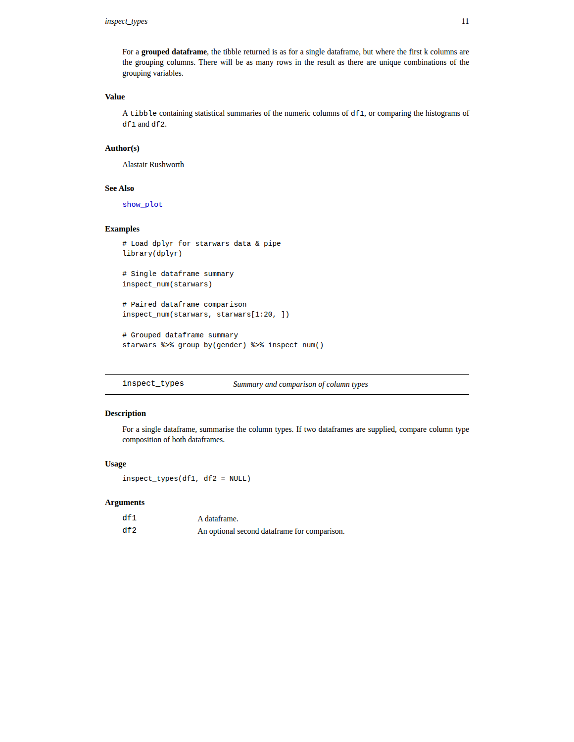inspect_types 11
For a grouped dataframe, the tibble returned is as for a single dataframe, but where the first k columns are the grouping columns. There will be as many rows in the result as there are unique combinations of the grouping variables.
Value
A tibble containing statistical summaries of the numeric columns of df1, or comparing the histograms of df1 and df2.
Author(s)
Alastair Rushworth
See Also
show_plot
Examples
# Load dplyr for starwars data & pipe
library(dplyr)

# Single dataframe summary
inspect_num(starwars)

# Paired dataframe comparison
inspect_num(starwars, starwars[1:20, ])

# Grouped dataframe summary
starwars %>% group_by(gender) %>% inspect_num()
inspect_types Summary and comparison of column types
Description
For a single dataframe, summarise the column types. If two dataframes are supplied, compare column type composition of both dataframes.
Usage
inspect_types(df1, df2 = NULL)
Arguments
df1
A dataframe.
df2
An optional second dataframe for comparison.